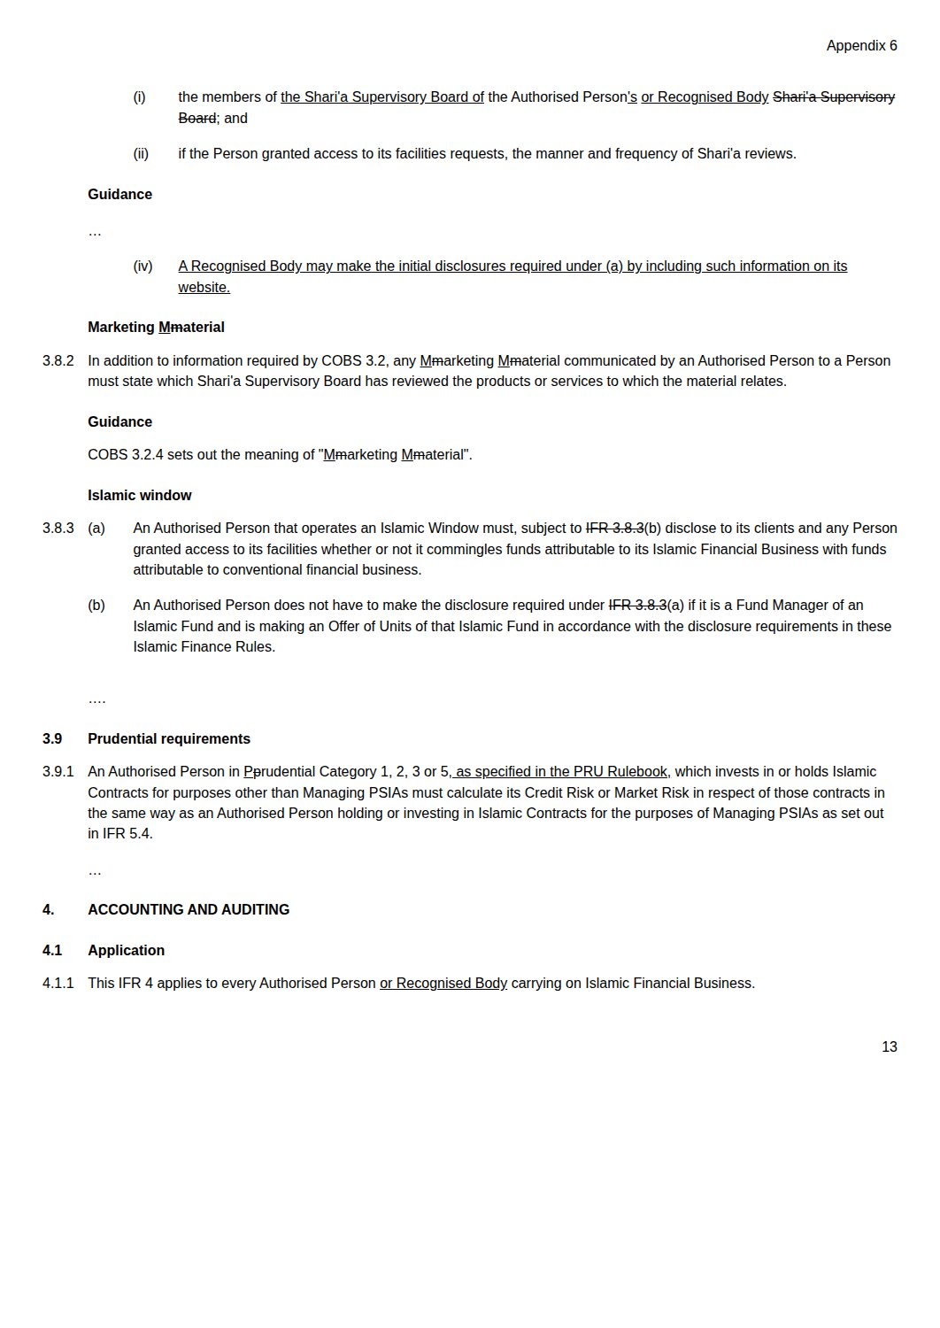Appendix 6
(i)
the members of the Shari'a Supervisory Board of the Authorised Person's or Recognised Body Shari'a Supervisory Board; and
(ii)
if the Person granted access to its facilities requests, the manner and frequency of Shari'a reviews.
Guidance
…
(iv)
A Recognised Body may make the initial disclosures required under (a) by including such information on its website.
Marketing Mmaterial
3.8.2
In addition to information required by COBS 3.2, any Mmarketing Mmaterial communicated by an Authorised Person to a Person must state which Shari'a Supervisory Board has reviewed the products or services to which the material relates.
Guidance
COBS 3.2.4 sets out the meaning of "Mmarketing Mmaterial".
Islamic window
3.8.3
(a)
An Authorised Person that operates an Islamic Window must, subject to IFR 3.8.3(b) disclose to its clients and any Person granted access to its facilities whether or not it commingles funds attributable to its Islamic Financial Business with funds attributable to conventional financial business.
(b)
An Authorised Person does not have to make the disclosure required under IFR 3.8.3(a) if it is a Fund Manager of an Islamic Fund and is making an Offer of Units of that Islamic Fund in accordance with the disclosure requirements in these Islamic Finance Rules.
….
3.9
Prudential requirements
3.9.1
An Authorised Person in Pprudential Category 1, 2, 3 or 5, as specified in the PRU Rulebook, which invests in or holds Islamic Contracts for purposes other than Managing PSIAs must calculate its Credit Risk or Market Risk in respect of those contracts in the same way as an Authorised Person holding or investing in Islamic Contracts for the purposes of Managing PSIAs as set out in IFR 5.4.
…
4.
ACCOUNTING AND AUDITING
4.1
Application
4.1.1
This IFR 4 applies to every Authorised Person or Recognised Body carrying on Islamic Financial Business.
13